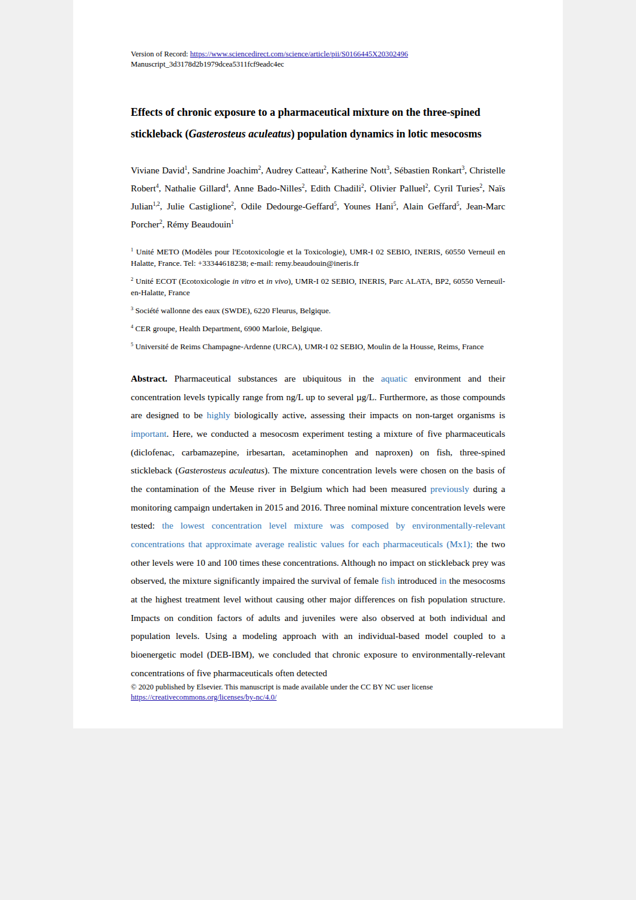Version of Record: https://www.sciencedirect.com/science/article/pii/S0166445X20302496 Manuscript_3d3178d2b1979dcea5311fcf9eadc4ec
Effects of chronic exposure to a pharmaceutical mixture on the three-spined stickleback (Gasterosteus aculeatus) population dynamics in lotic mesocosms
Viviane David1, Sandrine Joachim2, Audrey Catteau2, Katherine Nott3, Sébastien Ronkart3, Christelle Robert4, Nathalie Gillard4, Anne Bado-Nilles2, Edith Chadili2, Olivier Palluel2, Cyril Turies2, Naïs Julian1,2, Julie Castiglione2, Odile Dedourge-Geffard5, Younes Hani5, Alain Geffard5, Jean-Marc Porcher2, Rémy Beaudouin1
1 Unité METO (Modèles pour l'Ecotoxicologie et la Toxicologie), UMR-I 02 SEBIO, INERIS, 60550 Verneuil en Halatte, France. Tel: +33344618238; e-mail: remy.beaudouin@ineris.fr
2 Unité ECOT (Ecotoxicologie in vitro et in vivo), UMR-I 02 SEBIO, INERIS, Parc ALATA, BP2, 60550 Verneuil-en-Halatte, France
3 Société wallonne des eaux (SWDE), 6220 Fleurus, Belgique.
4 CER groupe, Health Department, 6900 Marloie, Belgique.
5 Université de Reims Champagne-Ardenne (URCA), UMR-I 02 SEBIO, Moulin de la Housse, Reims, France
Abstract. Pharmaceutical substances are ubiquitous in the aquatic environment and their concentration levels typically range from ng/L up to several µg/L. Furthermore, as those compounds are designed to be highly biologically active, assessing their impacts on non-target organisms is important. Here, we conducted a mesocosm experiment testing a mixture of five pharmaceuticals (diclofenac, carbamazepine, irbesartan, acetaminophen and naproxen) on fish, three-spined stickleback (Gasterosteus aculeatus). The mixture concentration levels were chosen on the basis of the contamination of the Meuse river in Belgium which had been measured previously during a monitoring campaign undertaken in 2015 and 2016. Three nominal mixture concentration levels were tested: the lowest concentration level mixture was composed by environmentally-relevant concentrations that approximate average realistic values for each pharmaceuticals (Mx1); the two other levels were 10 and 100 times these concentrations. Although no impact on stickleback prey was observed, the mixture significantly impaired the survival of female fish introduced in the mesocosms at the highest treatment level without causing other major differences on fish population structure. Impacts on condition factors of adults and juveniles were also observed at both individual and population levels. Using a modeling approach with an individual-based model coupled to a bioenergetic model (DEB-IBM), we concluded that chronic exposure to environmentally-relevant concentrations of five pharmaceuticals often detected
© 2020 published by Elsevier. This manuscript is made available under the CC BY NC user license
https://creativecommons.org/licenses/by-nc/4.0/